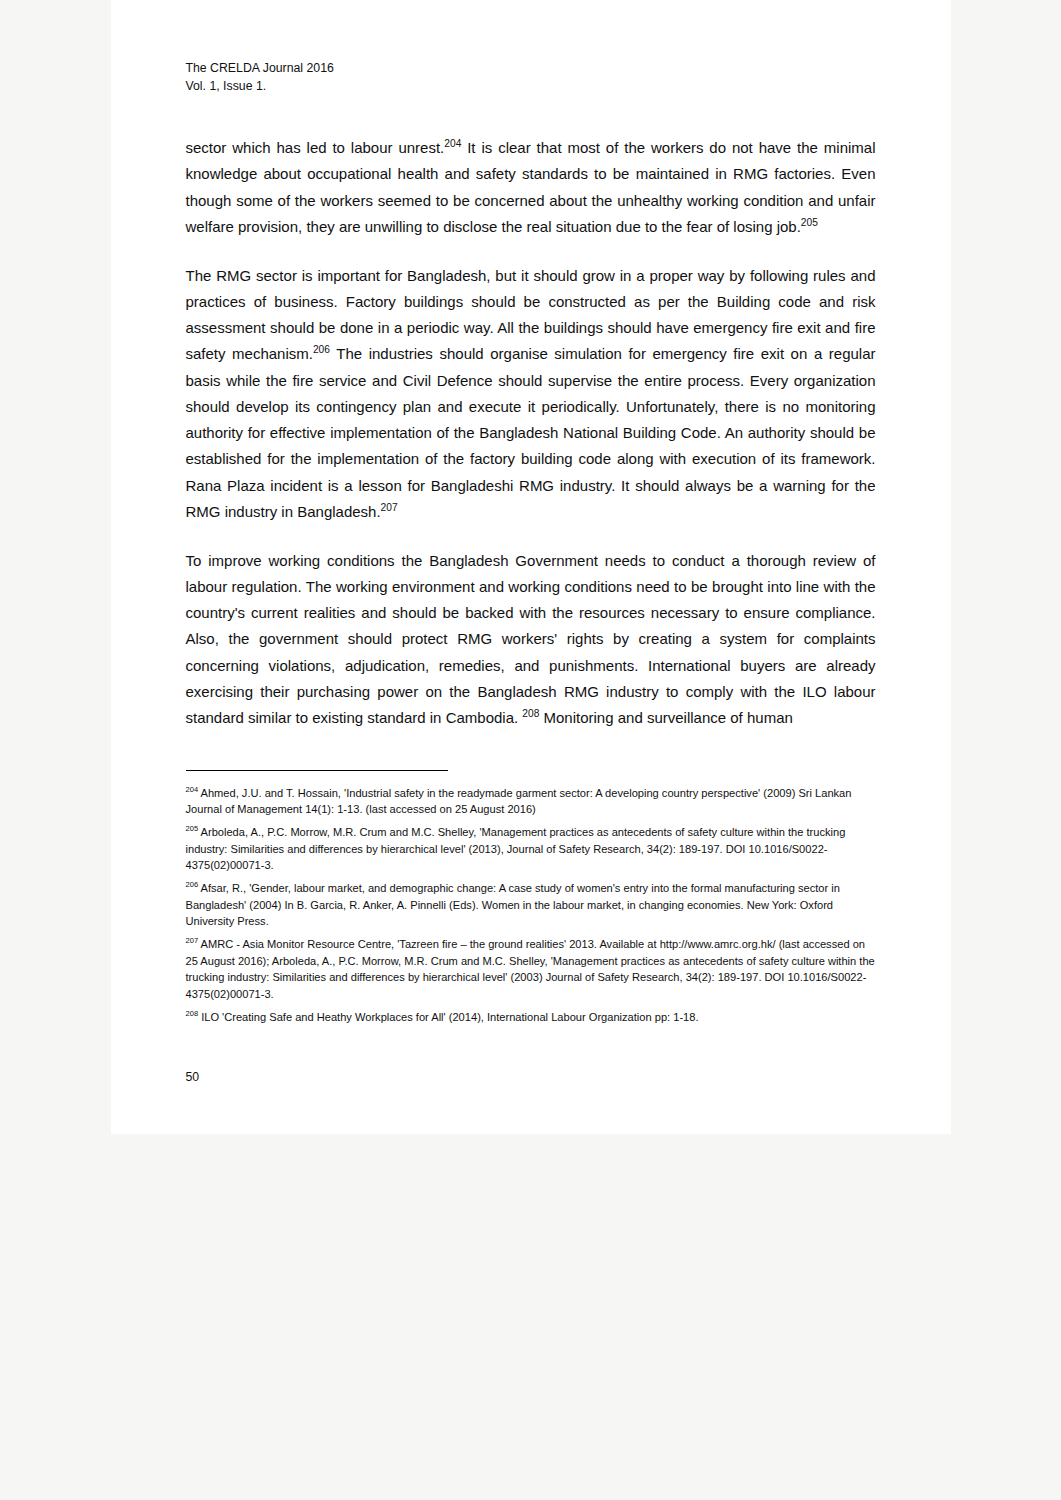The CRELDA Journal 2016
Vol. 1, Issue 1.
sector which has led to labour unrest.204 It is clear that most of the workers do not have the minimal knowledge about occupational health and safety standards to be maintained in RMG factories. Even though some of the workers seemed to be concerned about the unhealthy working condition and unfair welfare provision, they are unwilling to disclose the real situation due to the fear of losing job.205
The RMG sector is important for Bangladesh, but it should grow in a proper way by following rules and practices of business. Factory buildings should be constructed as per the Building code and risk assessment should be done in a periodic way. All the buildings should have emergency fire exit and fire safety mechanism.206 The industries should organise simulation for emergency fire exit on a regular basis while the fire service and Civil Defence should supervise the entire process. Every organization should develop its contingency plan and execute it periodically. Unfortunately, there is no monitoring authority for effective implementation of the Bangladesh National Building Code. An authority should be established for the implementation of the factory building code along with execution of its framework. Rana Plaza incident is a lesson for Bangladeshi RMG industry. It should always be a warning for the RMG industry in Bangladesh.207
To improve working conditions the Bangladesh Government needs to conduct a thorough review of labour regulation. The working environment and working conditions need to be brought into line with the country's current realities and should be backed with the resources necessary to ensure compliance. Also, the government should protect RMG workers' rights by creating a system for complaints concerning violations, adjudication, remedies, and punishments. International buyers are already exercising their purchasing power on the Bangladesh RMG industry to comply with the ILO labour standard similar to existing standard in Cambodia. 208 Monitoring and surveillance of human
204 Ahmed, J.U. and T. Hossain, 'Industrial safety in the readymade garment sector: A developing country perspective' (2009) Sri Lankan Journal of Management 14(1): 1-13. (last accessed on 25 August 2016)
205 Arboleda, A., P.C. Morrow, M.R. Crum and M.C. Shelley, 'Management practices as antecedents of safety culture within the trucking industry: Similarities and differences by hierarchical level' (2013), Journal of Safety Research, 34(2): 189-197. DOI 10.1016/S0022-4375(02)00071-3.
206 Afsar, R., 'Gender, labour market, and demographic change: A case study of women's entry into the formal manufacturing sector in Bangladesh' (2004) In B. Garcia, R. Anker, A. Pinnelli (Eds). Women in the labour market, in changing economies. New York: Oxford University Press.
207 AMRC - Asia Monitor Resource Centre, 'Tazreen fire – the ground realities' 2013. Available at http://www.amrc.org.hk/ (last accessed on 25 August 2016); Arboleda, A., P.C. Morrow, M.R. Crum and M.C. Shelley, 'Management practices as antecedents of safety culture within the trucking industry: Similarities and differences by hierarchical level' (2003) Journal of Safety Research, 34(2): 189-197. DOI 10.1016/S0022-4375(02)00071-3.
208 ILO 'Creating Safe and Heathy Workplaces for All' (2014), International Labour Organization pp: 1-18.
50